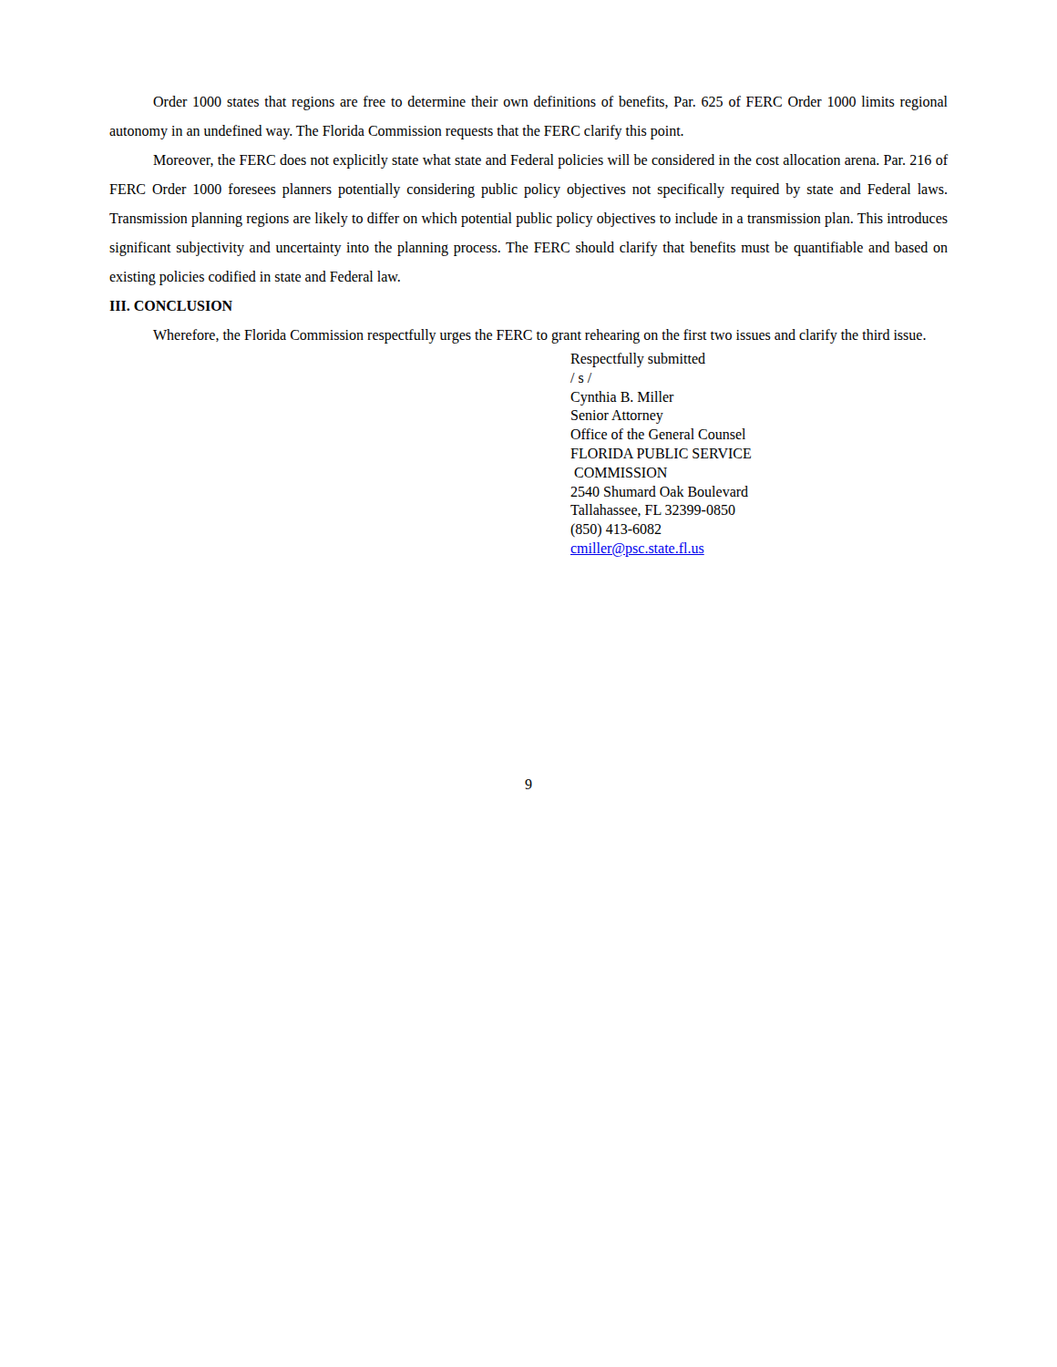Order 1000 states that regions are free to determine their own definitions of benefits, Par. 625 of FERC Order 1000 limits regional autonomy in an undefined way. The Florida Commission requests that the FERC clarify this point.
Moreover, the FERC does not explicitly state what state and Federal policies will be considered in the cost allocation arena. Par. 216 of FERC Order 1000 foresees planners potentially considering public policy objectives not specifically required by state and Federal laws. Transmission planning regions are likely to differ on which potential public policy objectives to include in a transmission plan. This introduces significant subjectivity and uncertainty into the planning process. The FERC should clarify that benefits must be quantifiable and based on existing policies codified in state and Federal law.
III. CONCLUSION
Wherefore, the Florida Commission respectfully urges the FERC to grant rehearing on the first two issues and clarify the third issue.
Respectfully submitted
/ s /
Cynthia B. Miller
Senior Attorney
Office of the General Counsel
FLORIDA PUBLIC SERVICE
COMMISSION
2540 Shumard Oak Boulevard
Tallahassee, FL 32399-0850
(850) 413-6082
cmiller@psc.state.fl.us
9